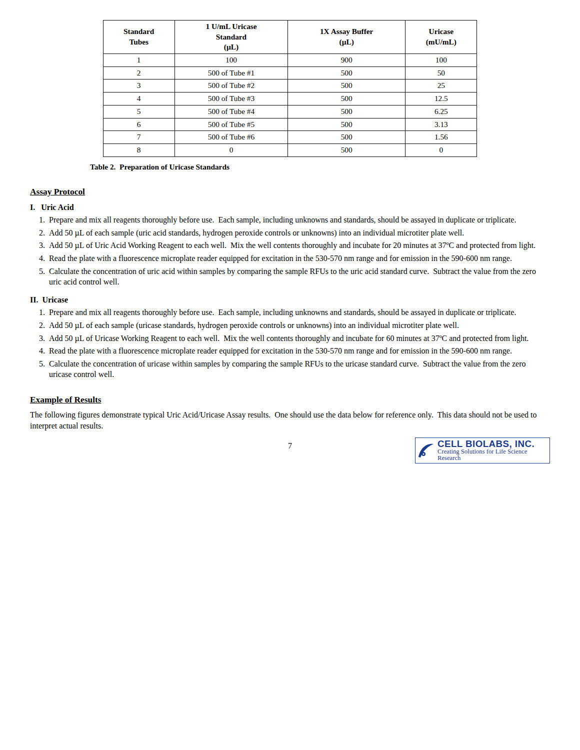| Standard Tubes | 1 U/mL Uricase Standard (µL) | 1X Assay Buffer (µL) | Uricase (mU/mL) |
| --- | --- | --- | --- |
| 1 | 100 | 900 | 100 |
| 2 | 500 of Tube #1 | 500 | 50 |
| 3 | 500 of Tube #2 | 500 | 25 |
| 4 | 500 of Tube #3 | 500 | 12.5 |
| 5 | 500 of Tube #4 | 500 | 6.25 |
| 6 | 500 of Tube #5 | 500 | 3.13 |
| 7 | 500 of Tube #6 | 500 | 1.56 |
| 8 | 0 | 500 | 0 |
Table 2. Preparation of Uricase Standards
Assay Protocol
I. Uric Acid
Prepare and mix all reagents thoroughly before use. Each sample, including unknowns and standards, should be assayed in duplicate or triplicate.
Add 50 µL of each sample (uric acid standards, hydrogen peroxide controls or unknowns) into an individual microtiter plate well.
Add 50 µL of Uric Acid Working Reagent to each well. Mix the well contents thoroughly and incubate for 20 minutes at 37ºC and protected from light.
Read the plate with a fluorescence microplate reader equipped for excitation in the 530-570 nm range and for emission in the 590-600 nm range.
Calculate the concentration of uric acid within samples by comparing the sample RFUs to the uric acid standard curve. Subtract the value from the zero uric acid control well.
II. Uricase
Prepare and mix all reagents thoroughly before use. Each sample, including unknowns and standards, should be assayed in duplicate or triplicate.
Add 50 µL of each sample (uricase standards, hydrogen peroxide controls or unknowns) into an individual microtiter plate well.
Add 50 µL of Uricase Working Reagent to each well. Mix the well contents thoroughly and incubate for 60 minutes at 37ºC and protected from light.
Read the plate with a fluorescence microplate reader equipped for excitation in the 530-570 nm range and for emission in the 590-600 nm range.
Calculate the concentration of uricase within samples by comparing the sample RFUs to the uricase standard curve. Subtract the value from the zero uricase control well.
Example of Results
The following figures demonstrate typical Uric Acid/Uricase Assay results. One should use the data below for reference only. This data should not be used to interpret actual results.
7
CELL BIOLABS, INC.
Creating Solutions for Life Science Research